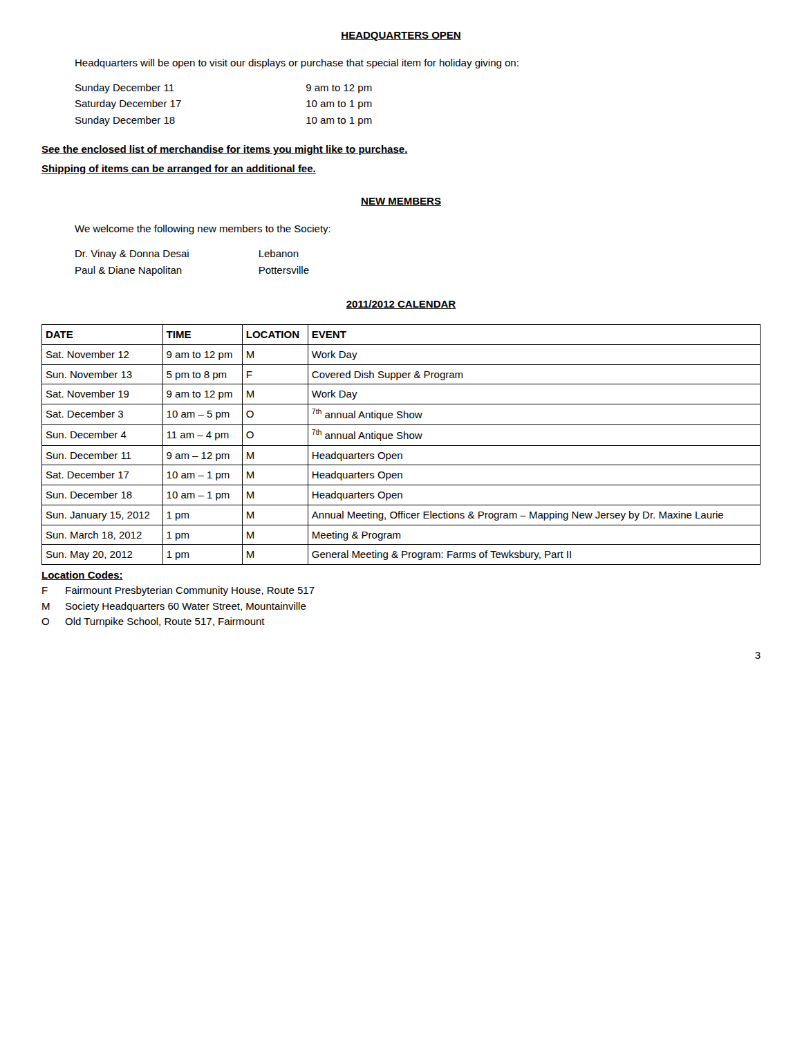HEADQUARTERS OPEN
Headquarters will be open to visit our displays or purchase that special item for holiday giving on:
| Sunday December 11 | 9 am to 12 pm |
| Saturday December 17 | 10 am to 1 pm |
| Sunday December 18 | 10 am to 1 pm |
See the enclosed list of merchandise for items you might like to purchase.
Shipping of items can be arranged for an additional fee.
NEW MEMBERS
We welcome the following new members to the Society:
| Dr. Vinay & Donna Desai | Lebanon |
| Paul & Diane Napolitan | Pottersville |
2011/2012 CALENDAR
| DATE | TIME | LOCATION | EVENT |
| --- | --- | --- | --- |
| Sat. November 12 | 9 am to 12 pm | M | Work Day |
| Sun. November 13 | 5 pm to 8 pm | F | Covered Dish Supper & Program |
| Sat. November 19 | 9 am to 12 pm | M | Work Day |
| Sat. December 3 | 10 am – 5 pm | O | 7th annual Antique Show |
| Sun. December 4 | 11 am – 4 pm | O | 7th annual Antique Show |
| Sun. December 11 | 9 am – 12 pm | M | Headquarters Open |
| Sat. December 17 | 10 am – 1 pm | M | Headquarters Open |
| Sun. December 18 | 10 am – 1 pm | M | Headquarters Open |
| Sun. January 15, 2012 | 1 pm | M | Annual Meeting, Officer Elections & Program – Mapping New Jersey by Dr. Maxine Laurie |
| Sun. March 18, 2012 | 1 pm | M | Meeting & Program |
| Sun. May 20, 2012 | 1 pm | M | General Meeting & Program: Farms of Tewksbury, Part II |
Location Codes:
| F | Fairmount Presbyterian Community House, Route 517 |
| M | Society Headquarters 60 Water Street, Mountainville |
| O | Old Turnpike School, Route 517, Fairmount |
3